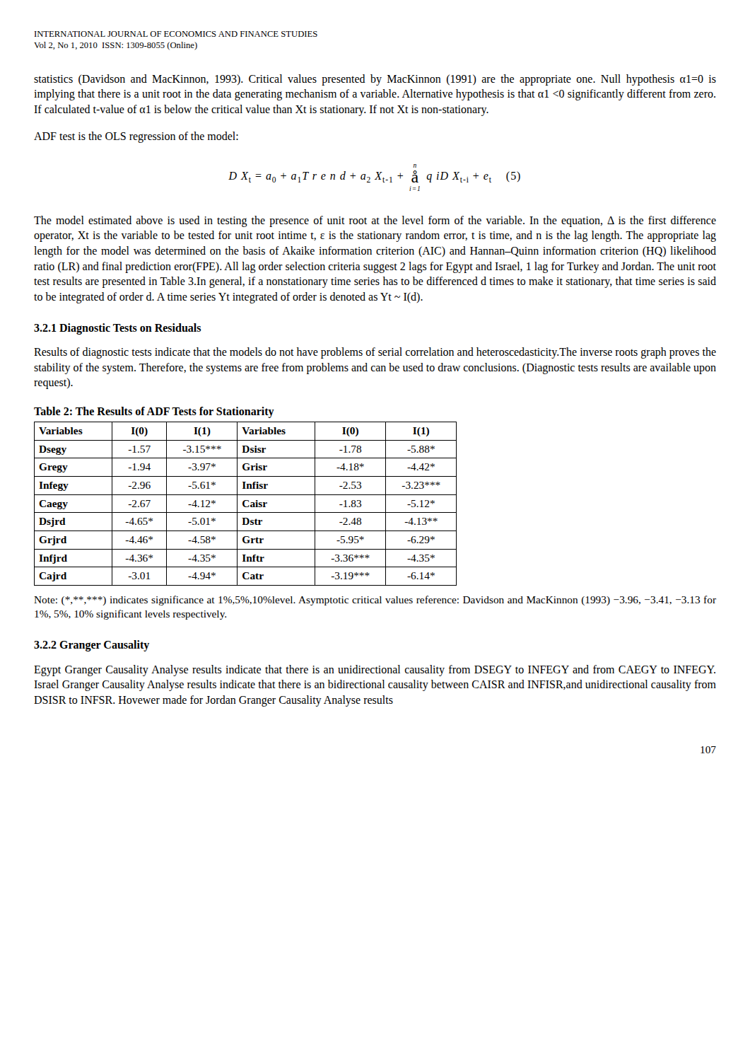INTERNATIONAL JOURNAL OF ECONOMICS AND FINANCE STUDIES
Vol 2, No 1, 2010 ISSN: 1309-8055 (Online)
statistics (Davidson and MacKinnon, 1993). Critical values presented by MacKinnon (1991) are the appropriate one. Null hypothesis α1=0 is implying that there is a unit root in the data generating mechanism of a variable. Alternative hypothesis is that α1 <0 significantly different from zero. If calculated t-value of α1 is below the critical value than Xt is stationary. If not Xt is non-stationary.
ADF test is the OLS regression of the model:
D Xt = a 0 + a 1 T r e n d + a 2 Xt-1 + nåi=1 q i D Xt-i + et (5)
The model estimated above is used in testing the presence of unit root at the level form of the variable. In the equation, Δ is the first difference operator, Xt is the variable to be tested for unit root intime t, ε is the stationary random error, t is time, and n is the lag length. The appropriate lag length for the model was determined on the basis of Akaike information criterion (AIC) and Hannan–Quinn information criterion (HQ) likelihood ratio (LR) and final prediction eror(FPE). All lag order selection criteria suggest 2 lags for Egypt and Israel, 1 lag for Turkey and Jordan. The unit root test results are presented in Table 3.In general, if a nonstationary time series has to be differenced d times to make it stationary, that time series is said to be integrated of order d. A time series Yt integrated of order is denoted as Yt ~ I(d).
3.2.1 Diagnostic Tests on Residuals
Results of diagnostic tests indicate that the models do not have problems of serial correlation and heteroscedasticity.The inverse roots graph proves the stability of the system. Therefore, the systems are free from problems and can be used to draw conclusions. (Diagnostic tests results are available upon request).
Table 2: The Results of ADF Tests for Stationarity
| Variables | I(0) | I(1) | Variables | I(0) | I(1) |
| --- | --- | --- | --- | --- | --- |
| Dsegy | -1.57 | -3.15*** | Dsisr | -1.78 | -5.88* |
| Gregy | -1.94 | -3.97* | Grisr | -4.18* | -4.42* |
| Infegy | -2.96 | -5.61* | Infisr | -2.53 | -3.23*** |
| Caegy | -2.67 | -4.12* | Caisr | -1.83 | -5.12* |
| Dsjrd | -4.65* | -5.01* | Dstr | -2.48 | -4.13** |
| Grjrd | -4.46* | -4.58* | Grtr | -5.95* | -6.29* |
| Infjrd | -4.36* | -4.35* | Inftr | -3.36*** | -4.35* |
| Cajrd | -3.01 | -4.94* | Catr | -3.19*** | -6.14* |
Note: (*,**,***) indicates significance at 1%,5%,10%level. Asymptotic critical values reference: Davidson and MacKinnon (1993) −3.96, −3.41, −3.13 for 1%, 5%, 10% significant levels respectively.
3.2.2 Granger Causality
Egypt Granger Causality Analyse results indicate that there is an unidirectional causality from DSEGY to INFEGY and from CAEGY to INFEGY. Israel Granger Causality Analyse results indicate that there is an bidirectional causality between CAISR and INFISR,and unidirectional causality from DSISR to INFSR. Hovewer made for Jordan Granger Causality Analyse results
107